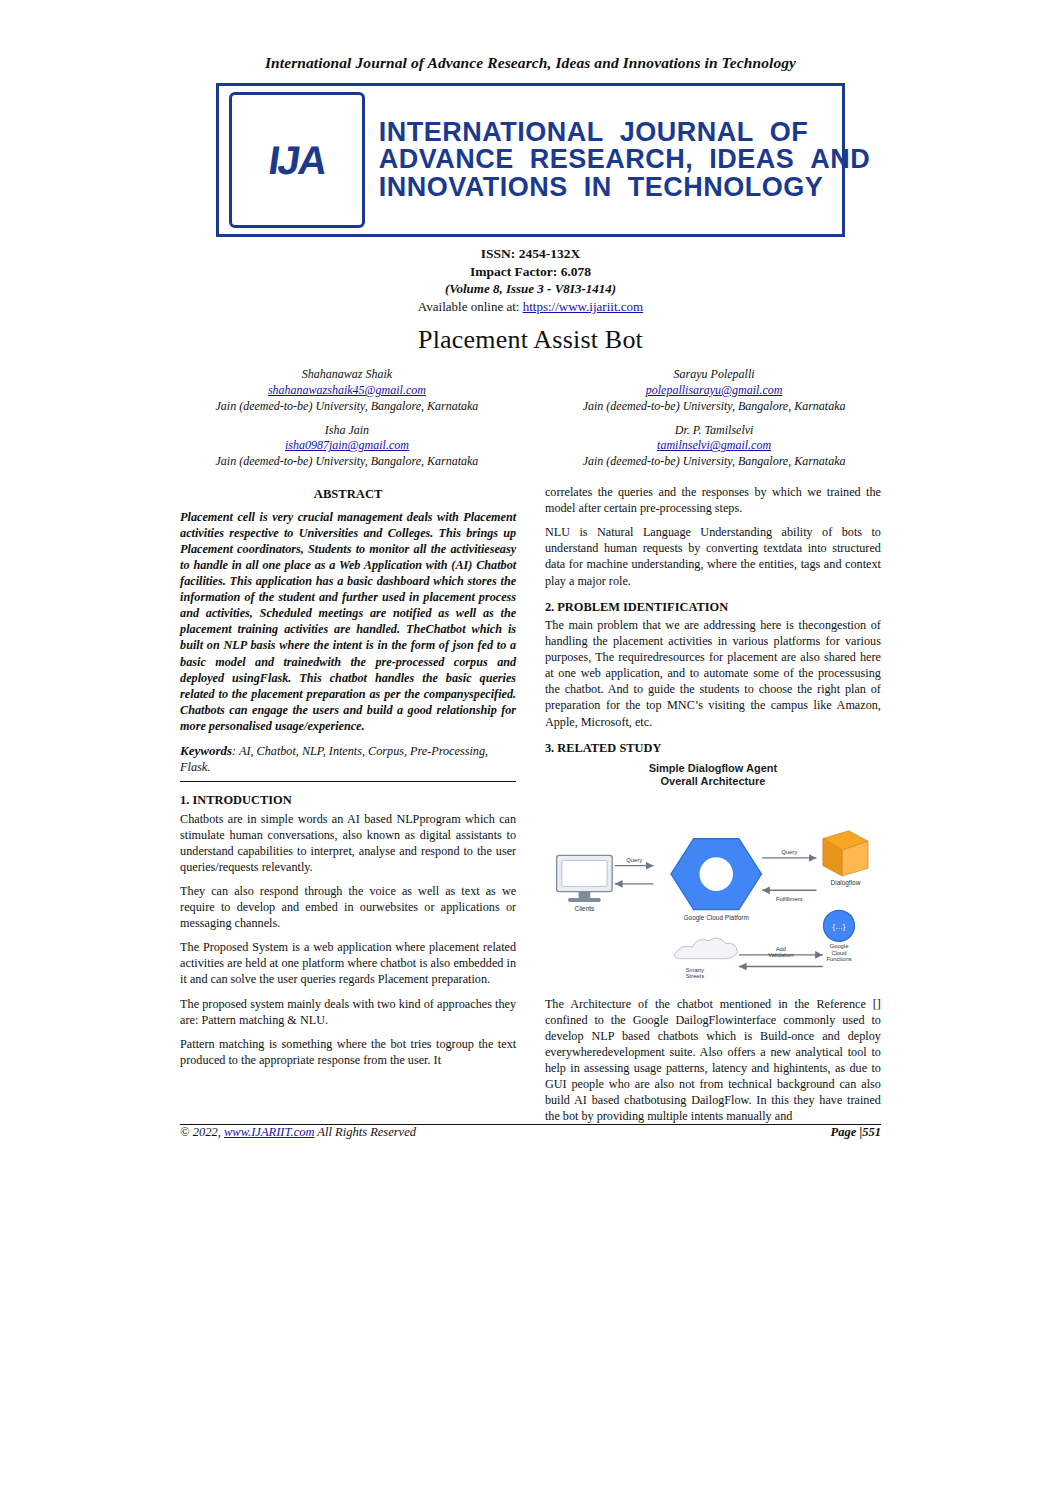International Journal of Advance Research, Ideas and Innovations in Technology
IJA
INTERNATIONAL JOURNAL OF ADVANCE RESEARCH, IDEAS AND INNOVATIONS IN TECHNOLOGY
ISSN: 2454-132X
Impact Factor: 6.078
(Volume 8, Issue 3 - V8I3-1414)
Available online at: https://www.ijariit.com
Placement Assist Bot
Shahanawaz Shaik
shahanawazshaik45@gmail.com
Jain (deemed-to-be) University, Bangalore, Karnataka
Isha Jain
isha0987jain@gmail.com
Jain (deemed-to-be) University, Bangalore, Karnataka
Sarayu Polepalli
polepallisarayu@gmail.com
Jain (deemed-to-be) University, Bangalore, Karnataka
Dr. P. Tamilselvi
tamilnselvi@gmail.com
Jain (deemed-to-be) University, Bangalore, Karnataka
ABSTRACT
Placement cell is very crucial management deals with Placement activities respective to Universities and Colleges. This brings up Placement coordinators, Students to monitor all the activitieseasy to handle in all one place as a Web Application with (AI) Chatbot facilities. This application has a basic dashboard which stores the information of the student and further used in placement process and activities, Scheduled meetings are notified as well as the placement training activities are handled. TheChatbot which is built on NLP basis where the intent is in the form of json fed to a basic model and trainedwith the pre-processed corpus and deployed usingFlask. This chatbot handles the basic queries related to the placement preparation as per the companyspecified. Chatbots can engage the users and build a good relationship for more personalised usage/experience.
Keywords: AI, Chatbot, NLP, Intents, Corpus, Pre-Processing, Flask.
1. INTRODUCTION
Chatbots are in simple words an AI based NLPprogram which can stimulate human conversations, also known as digital assistants to understand capabilities to interpret, analyse and respond to the user queries/requests relevantly.
They can also respond through the voice as well as text as we require to develop and embed in ourwebsites or applications or messaging channels.
The Proposed System is a web application where placement related activities are held at one platform where chatbot is also embedded in it and can solve the user queries regards Placement preparation.
The proposed system mainly deals with two kind of approaches they are: Pattern matching & NLU.
Pattern matching is something where the bot tries togroup the text produced to the appropriate response from the user. It
correlates the queries and the responses by which we trained the model after certain pre-processing steps.
NLU is Natural Language Understanding ability of bots to understand human requests by converting textdata into structured data for machine understanding, where the entities, tags and context play a major role.
2. PROBLEM IDENTIFICATION
The main problem that we are addressing here is thecongestion of handling the placement activities in various platforms for various purposes, The requiredresources for placement are also shared here at one web application, and to automate some of the processusing the chatbot. And to guide the students to choose the right plan of preparation for the top MNC’s visiting the campus like Amazon, Apple, Microsoft, etc.
3. RELATED STUDY
Simple Dialogflow Agent
Overall Architecture
Clients Query Google Cloud Platform Query Fulfillment Dialogflow {…} Google Cloud Functions Smarty Streets Add Validation
The Architecture of the chatbot mentioned in the Reference [] confined to the Google DailogFlowinterface commonly used to develop NLP based chatbots which is Build-once and deploy everywheredevelopment suite. Also offers a new analytical tool to help in assessing usage patterns, latency and highintents, as due to GUI people who are also not from technical background can also build AI based chatbotusing DailogFlow. In this they have trained the bot by providing multiple intents manually and
© 2022, www.IJARIIT.com All Rights Reserved
Page |551